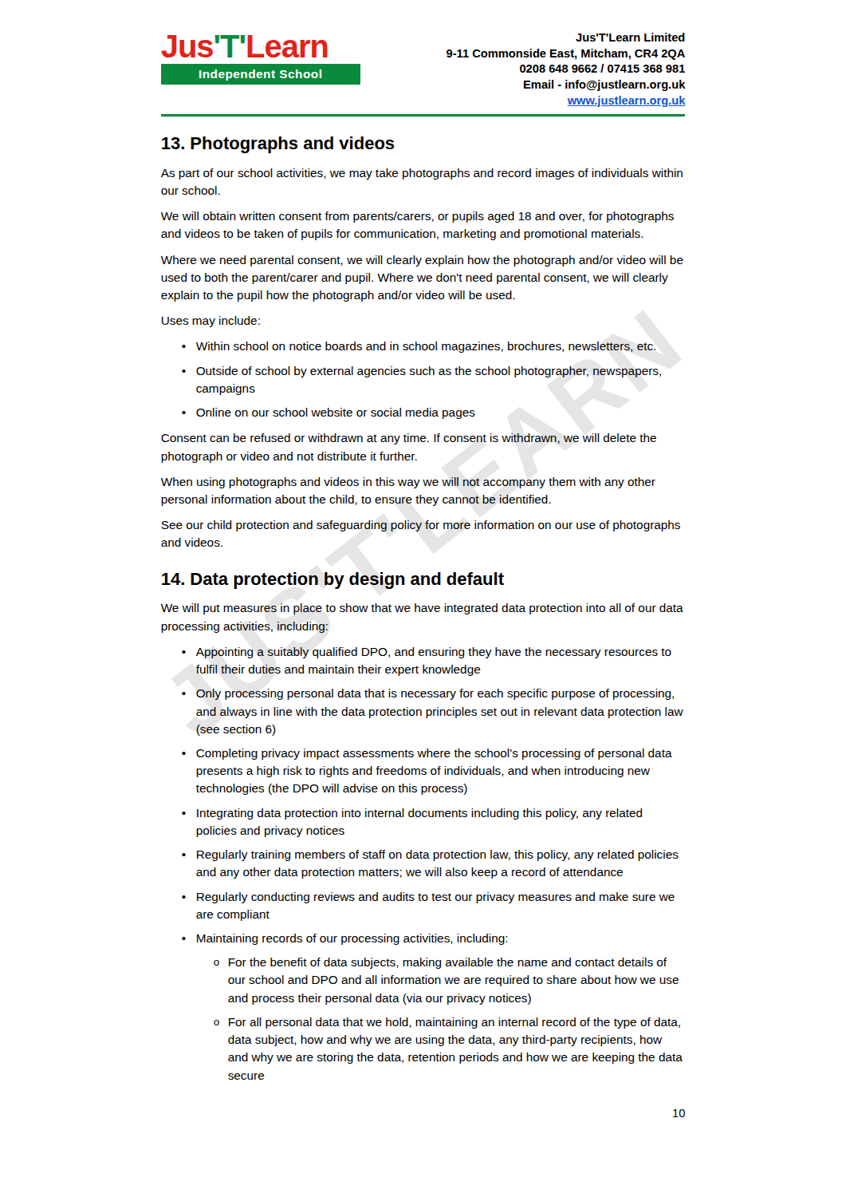JUS'T'LEARN
Jus'T'Learn
Independent School
Jus'T'Learn Limited
9-11 Commonside East, Mitcham, CR4 2QA
0208 648 9662 / 07415 368 981
Email - info@justlearn.org.uk
www.justlearn.org.uk
13. Photographs and videos
As part of our school activities, we may take photographs and record images of individuals within our school.
We will obtain written consent from parents/carers, or pupils aged 18 and over, for photographs and videos to be taken of pupils for communication, marketing and promotional materials.
Where we need parental consent, we will clearly explain how the photograph and/or video will be used to both the parent/carer and pupil. Where we don't need parental consent, we will clearly explain to the pupil how the photograph and/or video will be used.
Uses may include:
Within school on notice boards and in school magazines, brochures, newsletters, etc.
Outside of school by external agencies such as the school photographer, newspapers, campaigns
Online on our school website or social media pages
Consent can be refused or withdrawn at any time. If consent is withdrawn, we will delete the photograph or video and not distribute it further.
When using photographs and videos in this way we will not accompany them with any other personal information about the child, to ensure they cannot be identified.
See our child protection and safeguarding policy for more information on our use of photographs and videos.
14. Data protection by design and default
We will put measures in place to show that we have integrated data protection into all of our data processing activities, including:
Appointing a suitably qualified DPO, and ensuring they have the necessary resources to fulfil their duties and maintain their expert knowledge
Only processing personal data that is necessary for each specific purpose of processing, and always in line with the data protection principles set out in relevant data protection law (see section 6)
Completing privacy impact assessments where the school's processing of personal data presents a high risk to rights and freedoms of individuals, and when introducing new technologies (the DPO will advise on this process)
Integrating data protection into internal documents including this policy, any related policies and privacy notices
Regularly training members of staff on data protection law, this policy, any related policies and any other data protection matters; we will also keep a record of attendance
Regularly conducting reviews and audits to test our privacy measures and make sure we are compliant
Maintaining records of our processing activities, including:
For the benefit of data subjects, making available the name and contact details of our school and DPO and all information we are required to share about how we use and process their personal data (via our privacy notices)
For all personal data that we hold, maintaining an internal record of the type of data, data subject, how and why we are using the data, any third-party recipients, how and why we are storing the data, retention periods and how we are keeping the data secure
10